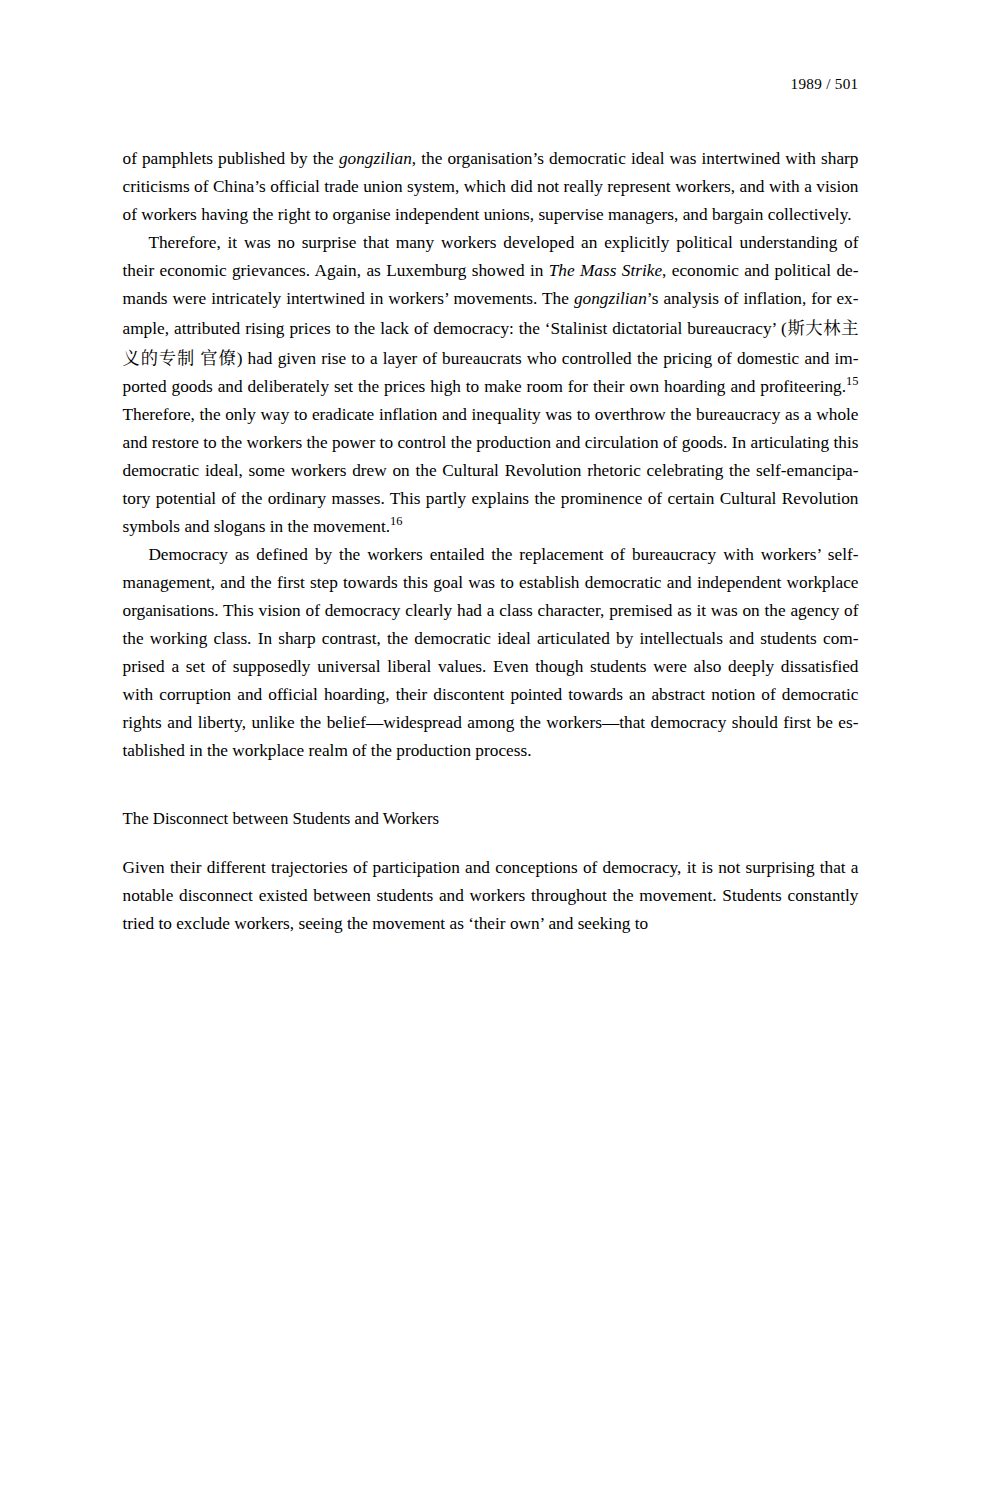1989 / 501
of pamphlets published by the gongzilian, the organisation’s democratic ideal was intertwined with sharp criticisms of China’s official trade union system, which did not really represent workers, and with a vision of workers having the right to organise independent unions, supervise managers, and bargain collectively.
Therefore, it was no surprise that many workers developed an explicitly political understanding of their economic grievances. Again, as Luxemburg showed in The Mass Strike, economic and political demands were intricately intertwined in workers’ movements. The gongzilian’s analysis of inflation, for example, attributed rising prices to the lack of democracy: the ‘Stalinist dictatorial bureaucracy’ (斯大林主义的专制 官僚) had given rise to a layer of bureaucrats who controlled the pricing of domestic and imported goods and deliberately set the prices high to make room for their own hoarding and profiteering.15 Therefore, the only way to eradicate inflation and inequality was to overthrow the bureaucracy as a whole and restore to the workers the power to control the production and circulation of goods. In articulating this democratic ideal, some workers drew on the Cultural Revolution rhetoric celebrating the self-emancipatory potential of the ordinary masses. This partly explains the prominence of certain Cultural Revolution symbols and slogans in the movement.16
Democracy as defined by the workers entailed the replacement of bureaucracy with workers’ self-management, and the first step towards this goal was to establish democratic and independent workplace organisations. This vision of democracy clearly had a class character, premised as it was on the agency of the working class. In sharp contrast, the democratic ideal articulated by intellectuals and students comprised a set of supposedly universal liberal values. Even though students were also deeply dissatisfied with corruption and official hoarding, their discontent pointed towards an abstract notion of democratic rights and liberty, unlike the belief—widespread among the workers—that democracy should first be established in the workplace realm of the production process.
The Disconnect between Students and Workers
Given their different trajectories of participation and conceptions of democracy, it is not surprising that a notable disconnect existed between students and workers throughout the movement. Students constantly tried to exclude workers, seeing the movement as ‘their own’ and seeking to